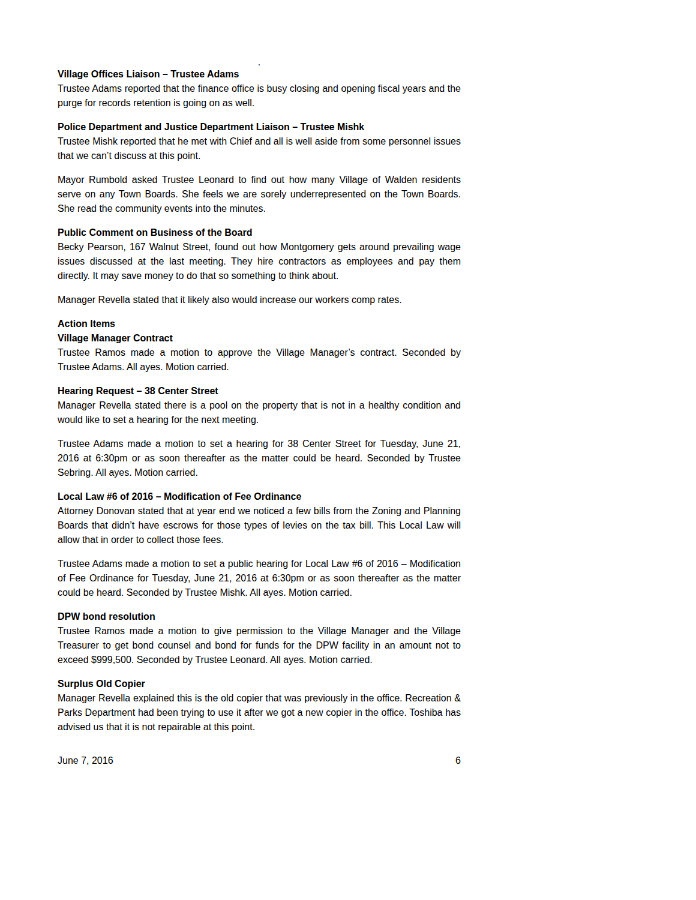.
Village Offices Liaison – Trustee Adams
Trustee Adams reported that the finance office is busy closing and opening fiscal years and the purge for records retention is going on as well.
Police Department and Justice Department Liaison – Trustee Mishk
Trustee Mishk reported that he met with Chief and all is well aside from some personnel issues that we can’t discuss at this point.
Mayor Rumbold asked Trustee Leonard to find out how many Village of Walden residents serve on any Town Boards. She feels we are sorely underrepresented on the Town Boards. She read the community events into the minutes.
Public Comment on Business of the Board
Becky Pearson, 167 Walnut Street, found out how Montgomery gets around prevailing wage issues discussed at the last meeting. They hire contractors as employees and pay them directly. It may save money to do that so something to think about.
Manager Revella stated that it likely also would increase our workers comp rates.
Action Items
Village Manager Contract
Trustee Ramos made a motion to approve the Village Manager’s contract. Seconded by Trustee Adams. All ayes. Motion carried.
Hearing Request – 38 Center Street
Manager Revella stated there is a pool on the property that is not in a healthy condition and would like to set a hearing for the next meeting.
Trustee Adams made a motion to set a hearing for 38 Center Street for Tuesday, June 21, 2016 at 6:30pm or as soon thereafter as the matter could be heard. Seconded by Trustee Sebring. All ayes. Motion carried.
Local Law #6 of 2016 – Modification of Fee Ordinance
Attorney Donovan stated that at year end we noticed a few bills from the Zoning and Planning Boards that didn’t have escrows for those types of levies on the tax bill. This Local Law will allow that in order to collect those fees.
Trustee Adams made a motion to set a public hearing for Local Law #6 of 2016 – Modification of Fee Ordinance for Tuesday, June 21, 2016 at 6:30pm or as soon thereafter as the matter could be heard. Seconded by Trustee Mishk. All ayes. Motion carried.
DPW bond resolution
Trustee Ramos made a motion to give permission to the Village Manager and the Village Treasurer to get bond counsel and bond for funds for the DPW facility in an amount not to exceed $999,500. Seconded by Trustee Leonard. All ayes. Motion carried.
Surplus Old Copier
Manager Revella explained this is the old copier that was previously in the office. Recreation & Parks Department had been trying to use it after we got a new copier in the office. Toshiba has advised us that it is not repairable at this point.
June 7, 2016 6